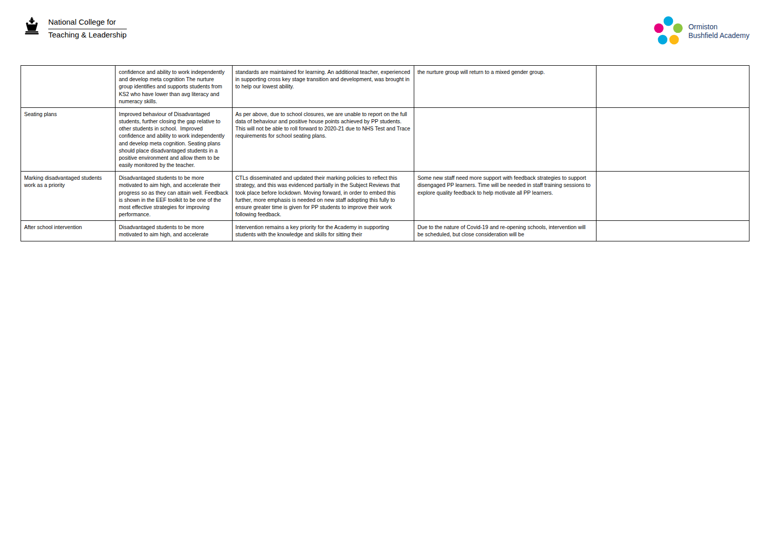National College for
Teaching & Leadership
Ormiston
Bushfield Academy
| | confidence and ability to work independently and develop meta cognition The nurture group identifies and supports students from KS2 who have lower than avg literacy and numeracy skills. | standards are maintained for learning. An additional teacher, experienced in supporting cross key stage transition and development, was brought in to help our lowest ability. | the nurture group will return to a mixed gender group. | |
| Seating plans | Improved behaviour of Disadvantaged students, further closing the gap relative to other students in school. Improved confidence and ability to work independently and develop meta cognition. Seating plans should place disadvantaged students in a positive environment and allow them to be easily monitored by the teacher. | As per above, due to school closures, we are unable to report on the full data of behaviour and positive house points achieved by PP students. This will not be able to roll forward to 2020-21 due to NHS Test and Trace requirements for school seating plans. | | |
| Marking disadvantaged students work as a priority | Disadvantaged students to be more motivated to aim high, and accelerate their progress so as they can attain well. Feedback is shown in the EEF toolkit to be one of the most effective strategies for improving performance. | CTLs disseminated and updated their marking policies to reflect this strategy, and this was evidenced partially in the Subject Reviews that took place before lockdown. Moving forward, in order to embed this further, more emphasis is needed on new staff adopting this fully to ensure greater time is given for PP students to improve their work following feedback. | Some new staff need more support with feedback strategies to support disengaged PP learners. Time will be needed in staff training sessions to explore quality feedback to help motivate all PP learners. | |
| After school intervention | Disadvantaged students to be more motivated to aim high, and accelerate | Intervention remains a key priority for the Academy in supporting students with the knowledge and skills for sitting their | Due to the nature of Covid-19 and re-opening schools, intervention will be scheduled, but close consideration will be | |